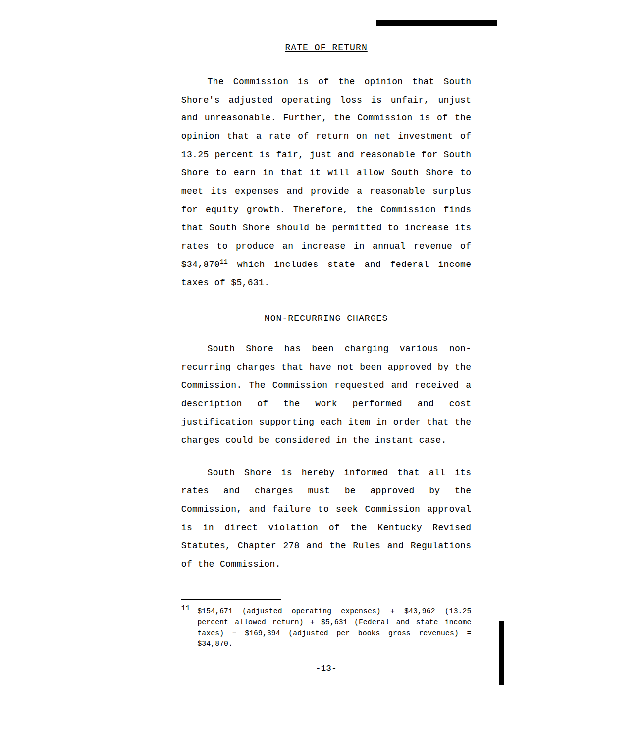RATE OF RETURN
The Commission is of the opinion that South Shore's adjusted operating loss is unfair, unjust and unreasonable. Further, the Commission is of the opinion that a rate of return on net investment of 13.25 percent is fair, just and reasonable for South Shore to earn in that it will allow South Shore to meet its expenses and provide a reasonable surplus for equity growth. Therefore, the Commission finds that South Shore should be permitted to increase its rates to produce an increase in annual revenue of $34,87011 which includes state and federal income taxes of $5,631.
NON-RECURRING CHARGES
South Shore has been charging various non-recurring charges that have not been approved by the Commission. The Commission requested and received a description of the work performed and cost justification supporting each item in order that the charges could be considered in the instant case.
South Shore is hereby informed that all its rates and charges must be approved by the Commission, and failure to seek Commission approval is in direct violation of the Kentucky Revised Statutes, Chapter 278 and the Rules and Regulations of the Commission.
11$154,671 (adjusted operating expenses) + $43,962 (13.25 percent allowed return) + $5,631 (Federal and state income taxes) − $169,394 (adjusted per books gross revenues) = $34,870.
-13-